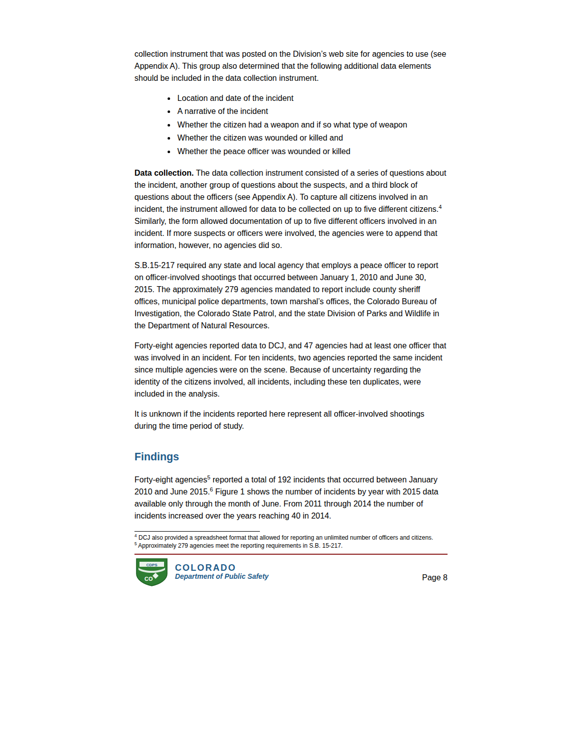collection instrument that was posted on the Division’s web site for agencies to use (see Appendix A). This group also determined that the following additional data elements should be included in the data collection instrument.
Location and date of the incident
A narrative of the incident
Whether the citizen had a weapon and if so what type of weapon
Whether the citizen was wounded or killed and
Whether the peace officer was wounded or killed
Data collection. The data collection instrument consisted of a series of questions about the incident, another group of questions about the suspects, and a third block of questions about the officers (see Appendix A). To capture all citizens involved in an incident, the instrument allowed for data to be collected on up to five different citizens.4 Similarly, the form allowed documentation of up to five different officers involved in an incident. If more suspects or officers were involved, the agencies were to append that information, however, no agencies did so.
S.B.15-217 required any state and local agency that employs a peace officer to report on officer-involved shootings that occurred between January 1, 2010 and June 30, 2015. The approximately 279 agencies mandated to report include county sheriff offices, municipal police departments, town marshal’s offices, the Colorado Bureau of Investigation, the Colorado State Patrol, and the state Division of Parks and Wildlife in the Department of Natural Resources.
Forty-eight agencies reported data to DCJ, and 47 agencies had at least one officer that was involved in an incident. For ten incidents, two agencies reported the same incident since multiple agencies were on the scene. Because of uncertainty regarding the identity of the citizens involved, all incidents, including these ten duplicates, were included in the analysis.
It is unknown if the incidents reported here represent all officer-involved shootings during the time period of study.
Findings
Forty-eight agencies5 reported a total of 192 incidents that occurred between January 2010 and June 2015.6 Figure 1 shows the number of incidents by year with 2015 data available only through the month of June. From 2011 through 2014 the number of incidents increased over the years reaching 40 in 2014.
4 DCJ also provided a spreadsheet format that allowed for reporting an unlimited number of officers and citizens.
5 Approximately 279 agencies meet the reporting requirements in S.B. 15-217.
CDPS CO
COLORADO
Department of Public Safety
Page 8